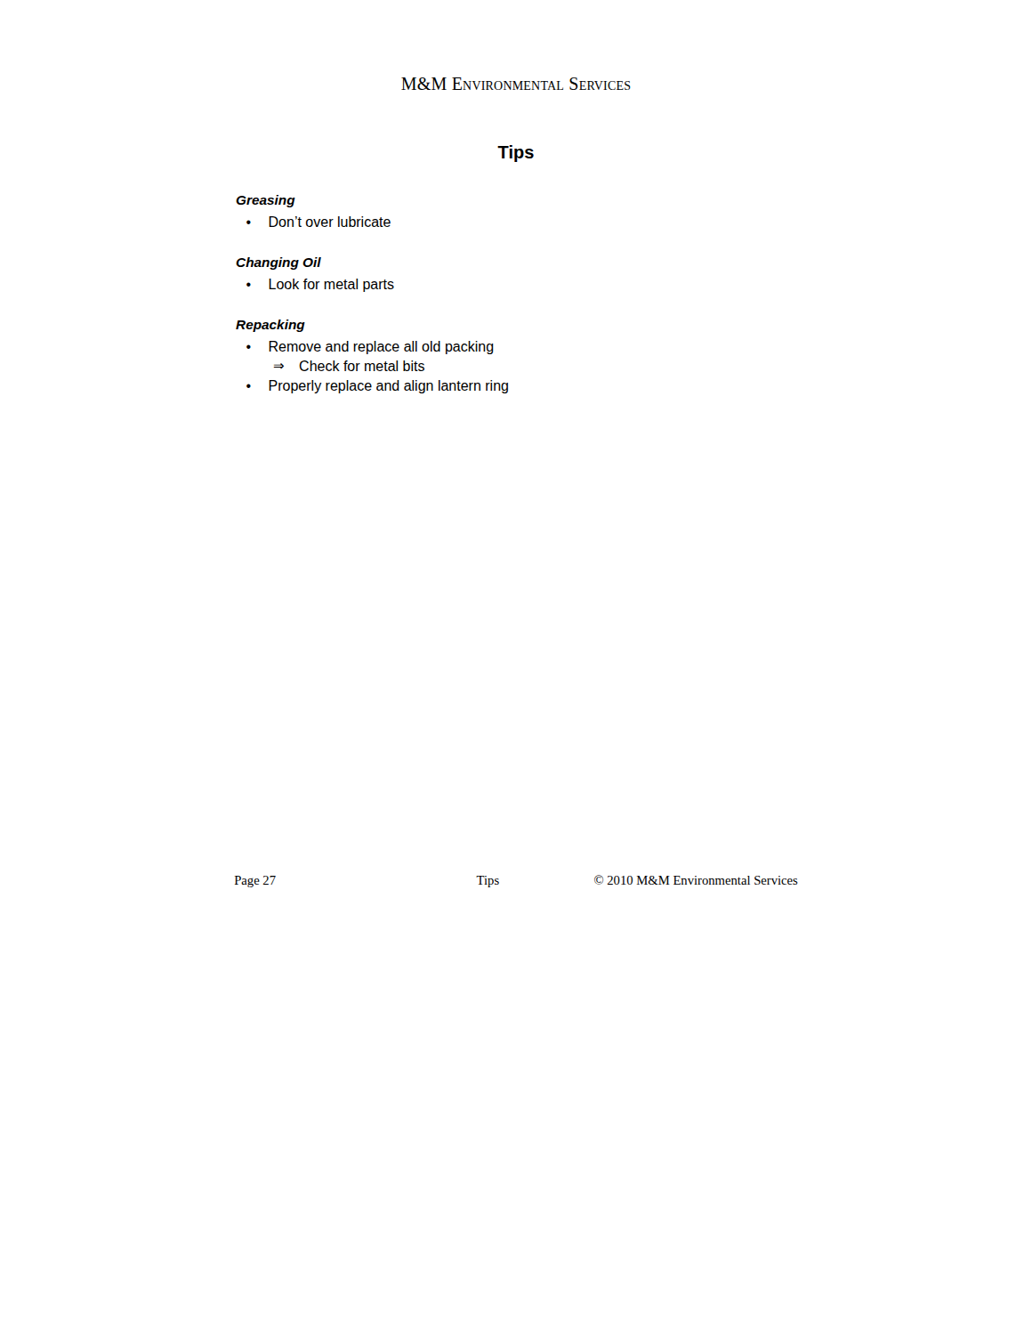M&M Environmental Services
Tips
Greasing
Don’t over lubricate
Changing Oil
Look for metal parts
Repacking
Remove and replace all old packing
Check for metal bits
Properly replace and align lantern ring
Page 27
Tips
© 2010 M&M Environmental Services